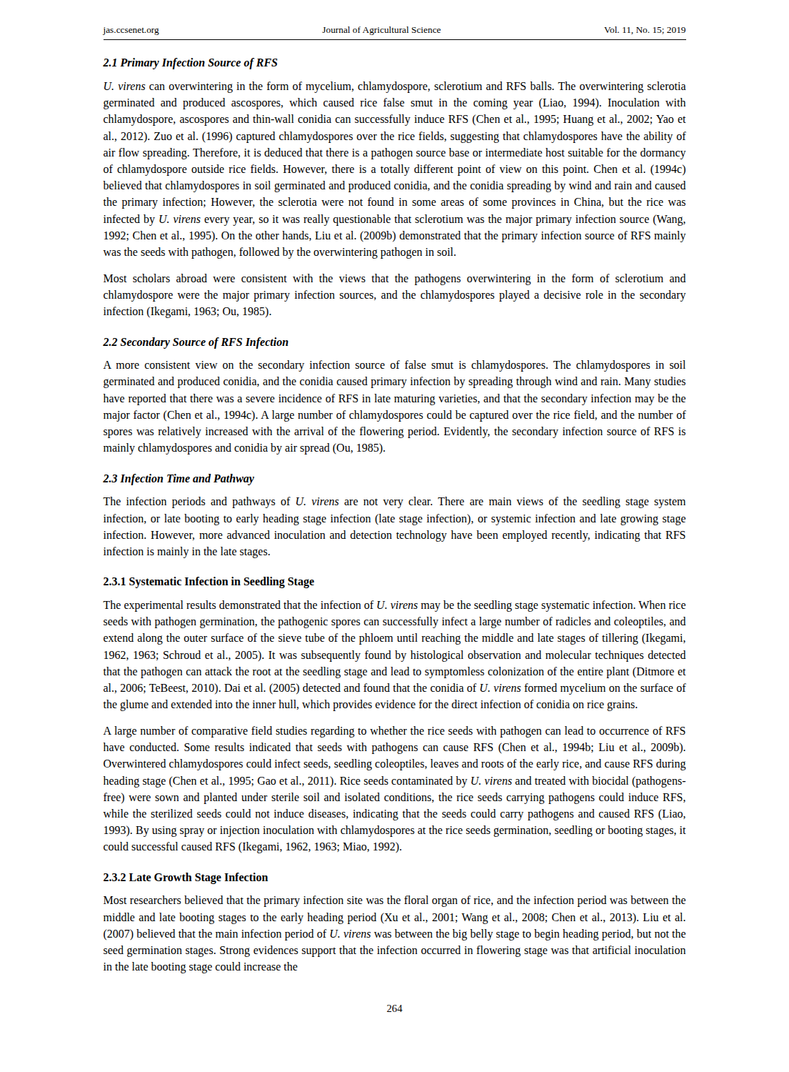jas.ccsenet.org Journal of Agricultural Science Vol. 11, No. 15; 2019
2.1 Primary Infection Source of RFS
U. virens can overwintering in the form of mycelium, chlamydospore, sclerotium and RFS balls. The overwintering sclerotia germinated and produced ascospores, which caused rice false smut in the coming year (Liao, 1994). Inoculation with chlamydospore, ascospores and thin-wall conidia can successfully induce RFS (Chen et al., 1995; Huang et al., 2002; Yao et al., 2012). Zuo et al. (1996) captured chlamydospores over the rice fields, suggesting that chlamydospores have the ability of air flow spreading. Therefore, it is deduced that there is a pathogen source base or intermediate host suitable for the dormancy of chlamydospore outside rice fields. However, there is a totally different point of view on this point. Chen et al. (1994c) believed that chlamydospores in soil germinated and produced conidia, and the conidia spreading by wind and rain and caused the primary infection; However, the sclerotia were not found in some areas of some provinces in China, but the rice was infected by U. virens every year, so it was really questionable that sclerotium was the major primary infection source (Wang, 1992; Chen et al., 1995). On the other hands, Liu et al. (2009b) demonstrated that the primary infection source of RFS mainly was the seeds with pathogen, followed by the overwintering pathogen in soil.
Most scholars abroad were consistent with the views that the pathogens overwintering in the form of sclerotium and chlamydospore were the major primary infection sources, and the chlamydospores played a decisive role in the secondary infection (Ikegami, 1963; Ou, 1985).
2.2 Secondary Source of RFS Infection
A more consistent view on the secondary infection source of false smut is chlamydospores. The chlamydospores in soil germinated and produced conidia, and the conidia caused primary infection by spreading through wind and rain. Many studies have reported that there was a severe incidence of RFS in late maturing varieties, and that the secondary infection may be the major factor (Chen et al., 1994c). A large number of chlamydospores could be captured over the rice field, and the number of spores was relatively increased with the arrival of the flowering period. Evidently, the secondary infection source of RFS is mainly chlamydospores and conidia by air spread (Ou, 1985).
2.3 Infection Time and Pathway
The infection periods and pathways of U. virens are not very clear. There are main views of the seedling stage system infection, or late booting to early heading stage infection (late stage infection), or systemic infection and late growing stage infection. However, more advanced inoculation and detection technology have been employed recently, indicating that RFS infection is mainly in the late stages.
2.3.1 Systematic Infection in Seedling Stage
The experimental results demonstrated that the infection of U. virens may be the seedling stage systematic infection. When rice seeds with pathogen germination, the pathogenic spores can successfully infect a large number of radicles and coleoptiles, and extend along the outer surface of the sieve tube of the phloem until reaching the middle and late stages of tillering (Ikegami, 1962, 1963; Schroud et al., 2005). It was subsequently found by histological observation and molecular techniques detected that the pathogen can attack the root at the seedling stage and lead to symptomless colonization of the entire plant (Ditmore et al., 2006; TeBeest, 2010). Dai et al. (2005) detected and found that the conidia of U. virens formed mycelium on the surface of the glume and extended into the inner hull, which provides evidence for the direct infection of conidia on rice grains.
A large number of comparative field studies regarding to whether the rice seeds with pathogen can lead to occurrence of RFS have conducted. Some results indicated that seeds with pathogens can cause RFS (Chen et al., 1994b; Liu et al., 2009b). Overwintered chlamydospores could infect seeds, seedling coleoptiles, leaves and roots of the early rice, and cause RFS during heading stage (Chen et al., 1995; Gao et al., 2011). Rice seeds contaminated by U. virens and treated with biocidal (pathogens-free) were sown and planted under sterile soil and isolated conditions, the rice seeds carrying pathogens could induce RFS, while the sterilized seeds could not induce diseases, indicating that the seeds could carry pathogens and caused RFS (Liao, 1993). By using spray or injection inoculation with chlamydospores at the rice seeds germination, seedling or booting stages, it could successful caused RFS (Ikegami, 1962, 1963; Miao, 1992).
2.3.2 Late Growth Stage Infection
Most researchers believed that the primary infection site was the floral organ of rice, and the infection period was between the middle and late booting stages to the early heading period (Xu et al., 2001; Wang et al., 2008; Chen et al., 2013). Liu et al. (2007) believed that the main infection period of U. virens was between the big belly stage to begin heading period, but not the seed germination stages. Strong evidences support that the infection occurred in flowering stage was that artificial inoculation in the late booting stage could increase the
264